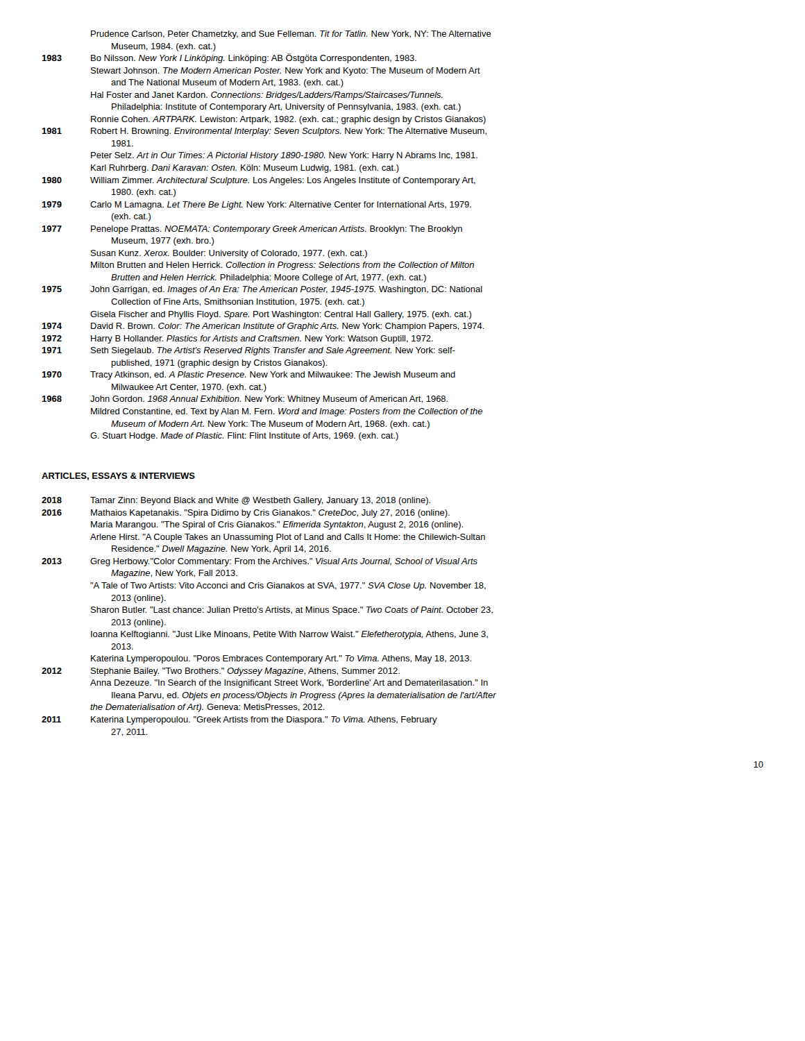Prudence Carlson, Peter Chametzky, and Sue Felleman. Tit for Tatlin. New York, NY: The Alternative
Museum, 1984. (exh. cat.)
1983
Bo Nilsson. New York I Linköping. Linköping: AB Östgöta Correspondenten, 1983.
Stewart Johnson. The Modern American Poster. New York and Kyoto: The Museum of Modern Art
and The National Museum of Modern Art, 1983. (exh. cat.)
Hal Foster and Janet Kardon. Connections: Bridges/Ladders/Ramps/Staircases/Tunnels.
Philadelphia: Institute of Contemporary Art, University of Pennsylvania, 1983. (exh. cat.)
Ronnie Cohen. ARTPARK. Lewiston: Artpark, 1982. (exh. cat.; graphic design by Cristos Gianakos)
1981
Robert H. Browning. Environmental Interplay: Seven Sculptors. New York: The Alternative Museum,
1981.
Peter Selz. Art in Our Times: A Pictorial History 1890-1980. New York: Harry N Abrams Inc, 1981.
Karl Ruhrberg. Dani Karavan: Osten. Köln: Museum Ludwig, 1981. (exh. cat.)
1980
William Zimmer. Architectural Sculpture. Los Angeles: Los Angeles Institute of Contemporary Art,
1980. (exh. cat.)
1979
Carlo M Lamagna. Let There Be Light. New York: Alternative Center for International Arts, 1979.
(exh. cat.)
1977
Penelope Prattas. NOEMATA: Contemporary Greek American Artists. Brooklyn: The Brooklyn
Museum, 1977 (exh. bro.)
Susan Kunz. Xerox. Boulder: University of Colorado, 1977. (exh. cat.)
Milton Brutten and Helen Herrick. Collection in Progress: Selections from the Collection of Milton
Brutten and Helen Herrick. Philadelphia: Moore College of Art, 1977. (exh. cat.)
1975
John Garrigan, ed. Images of An Era: The American Poster, 1945-1975. Washington, DC: National
Collection of Fine Arts, Smithsonian Institution, 1975. (exh. cat.)
Gisela Fischer and Phyllis Floyd. Spare. Port Washington: Central Hall Gallery, 1975. (exh. cat.)
1974
David R. Brown. Color: The American Institute of Graphic Arts. New York: Champion Papers, 1974.
1972
Harry B Hollander. Plastics for Artists and Craftsmen. New York: Watson Guptill, 1972.
1971
Seth Siegelaub. The Artist's Reserved Rights Transfer and Sale Agreement. New York: self-
published, 1971 (graphic design by Cristos Gianakos).
1970
Tracy Atkinson, ed. A Plastic Presence. New York and Milwaukee: The Jewish Museum and
Milwaukee Art Center, 1970. (exh. cat.)
1968
John Gordon. 1968 Annual Exhibition. New York: Whitney Museum of American Art, 1968.
Mildred Constantine, ed. Text by Alan M. Fern. Word and Image: Posters from the Collection of the
Museum of Modern Art. New York: The Museum of Modern Art, 1968. (exh. cat.)
G. Stuart Hodge. Made of Plastic. Flint: Flint Institute of Arts, 1969. (exh. cat.)
ARTICLES, ESSAYS & INTERVIEWS
2018
Tamar Zinn: Beyond Black and White @ Westbeth Gallery, January 13, 2018 (online).
2016
Mathaios Kapetanakis. "Spira Didimo by Cris Gianakos." CreteDoc, July 27, 2016 (online).
Maria Marangou. "The Spiral of Cris Gianakos." Efimerida Syntakton, August 2, 2016 (online).
Arlene Hirst. "A Couple Takes an Unassuming Plot of Land and Calls It Home: the Chilewich-Sultan
Residence." Dwell Magazine. New York, April 14, 2016.
2013
Greg Herbowy."Color Commentary: From the Archives." Visual Arts Journal, School of Visual Arts
Magazine, New York, Fall 2013.
"A Tale of Two Artists: Vito Acconci and Cris Gianakos at SVA, 1977." SVA Close Up. November 18,
2013 (online).
Sharon Butler. "Last chance: Julian Pretto's Artists, at Minus Space." Two Coats of Paint. October 23,
2013 (online).
Ioanna Kelftogianni. "Just Like Minoans, Petite With Narrow Waist." Elefetherotypia, Athens, June 3,
2013.
Katerina Lymperopoulou. "Poros Embraces Contemporary Art." To Vima. Athens, May 18, 2013.
2012
Stephanie Bailey. "Two Brothers." Odyssey Magazine, Athens, Summer 2012.
Anna Dezeuze. "In Search of the Insignificant Street Work, 'Borderline' Art and Dematerilasation." In
Ileana Parvu, ed. Objets en process/Objects in Progress (Apres la dematerialisation de l'art/After
the Dematerialisation of Art). Geneva: MetisPresses, 2012.
2011
Katerina Lymperopoulou. "Greek Artists from the Diaspora." To Vima. Athens, February
27, 2011.
10